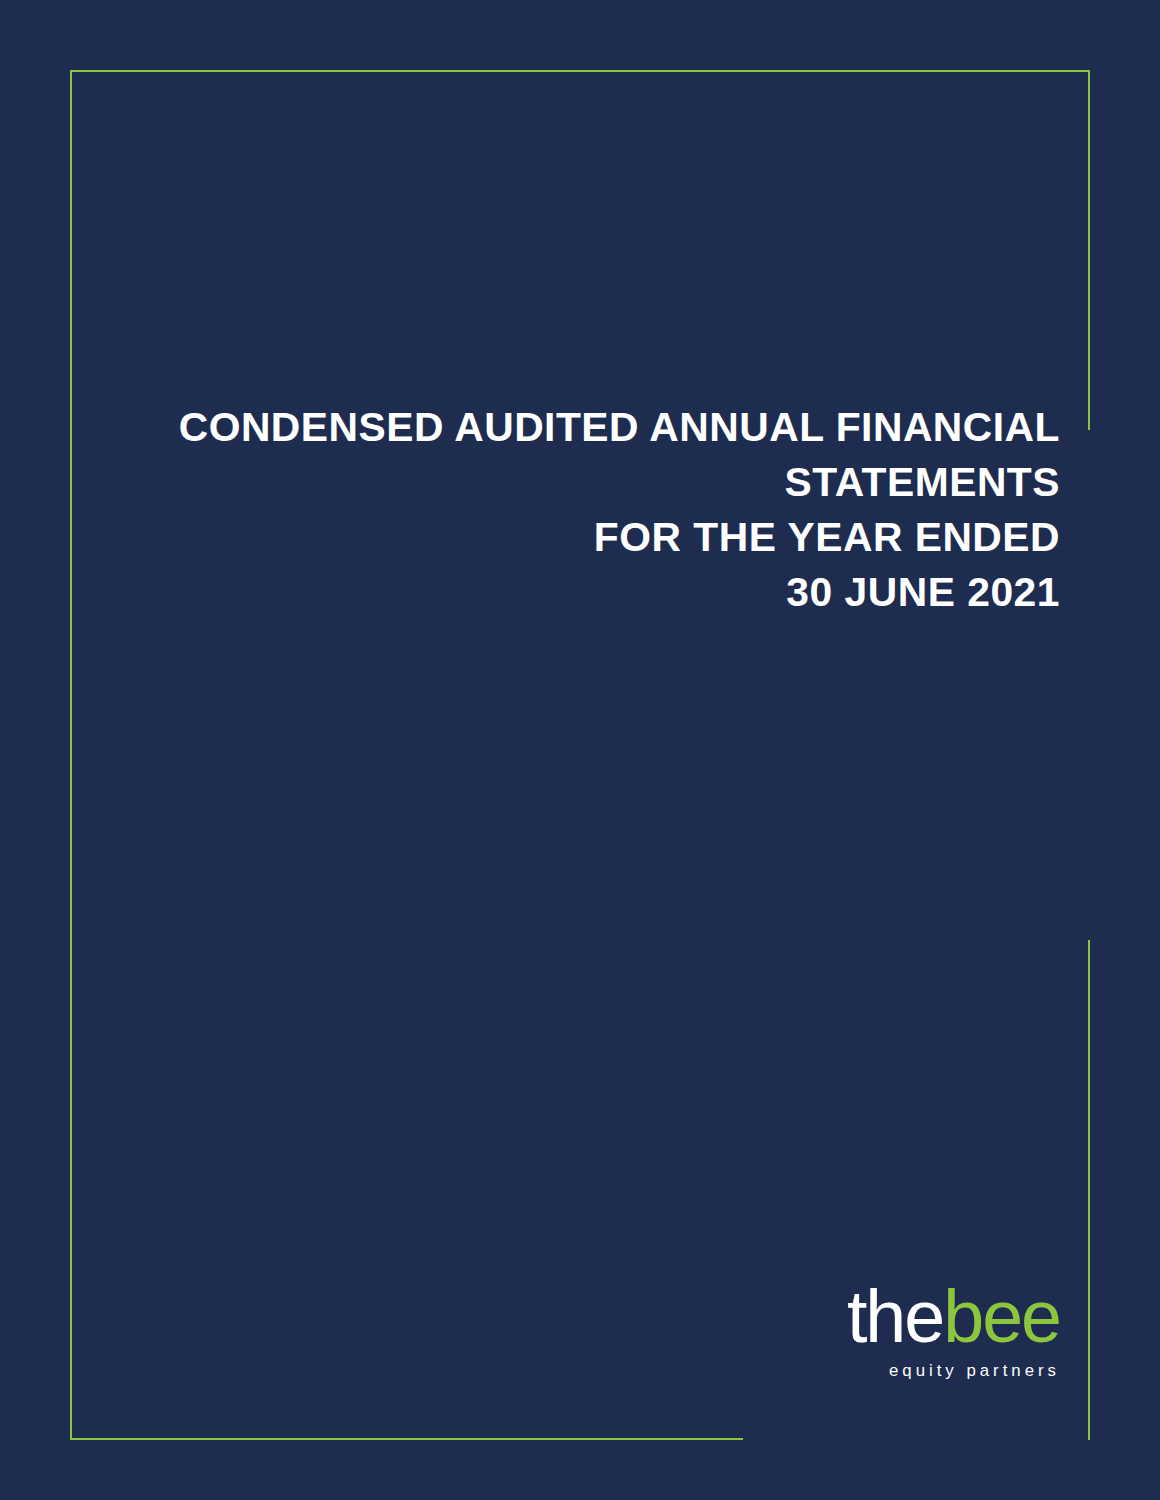Condensed Audited Annual Financial Statements for the year ended 30 June 2021
the bee
equity partners